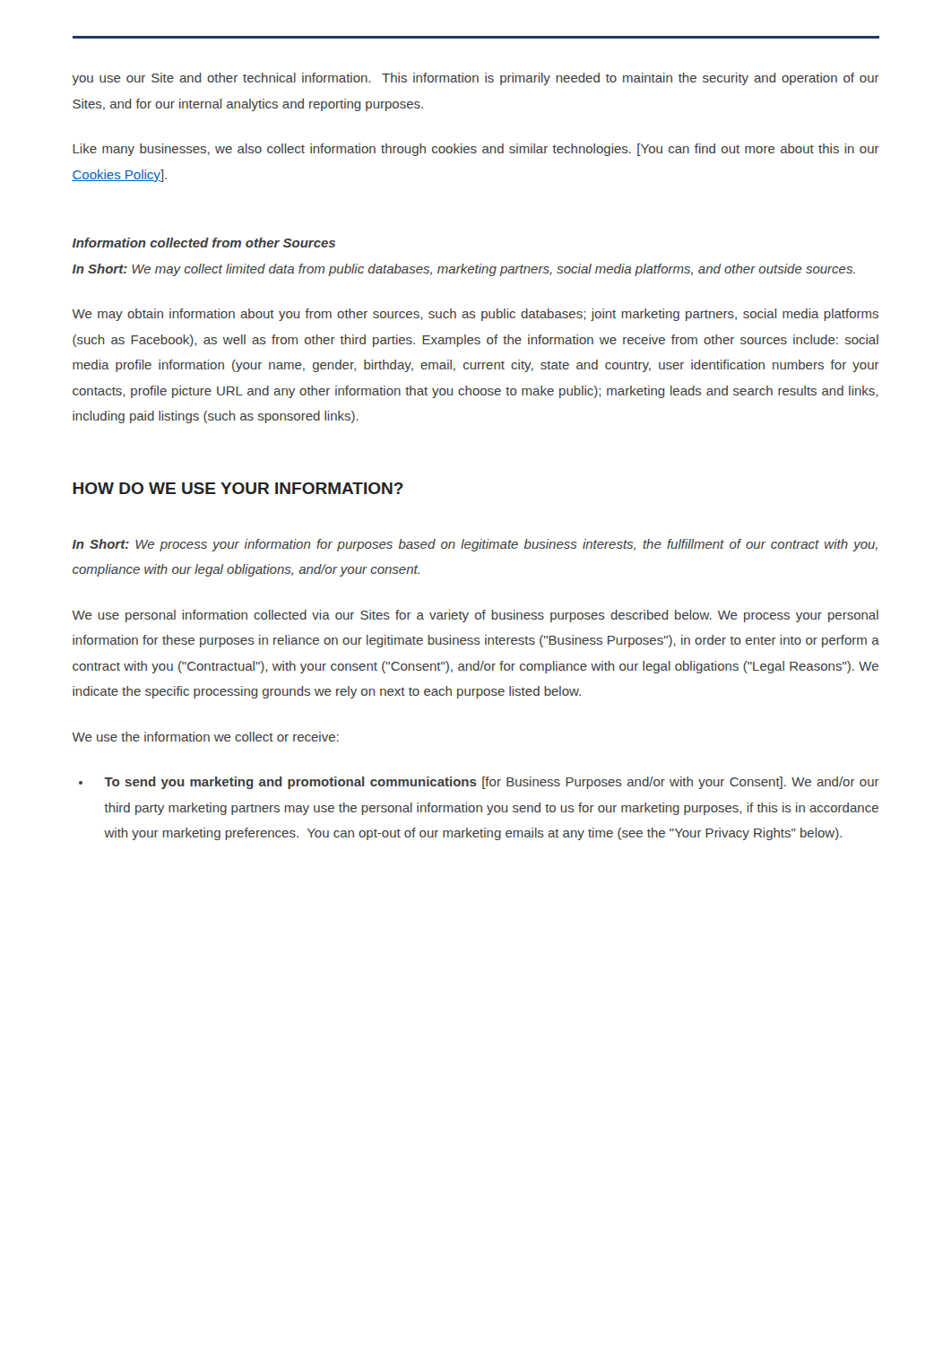you use our Site and other technical information. This information is primarily needed to maintain the security and operation of our Sites, and for our internal analytics and reporting purposes.
Like many businesses, we also collect information through cookies and similar technologies. [You can find out more about this in our Cookies Policy].
Information collected from other Sources
In Short: We may collect limited data from public databases, marketing partners, social media platforms, and other outside sources.
We may obtain information about you from other sources, such as public databases; joint marketing partners, social media platforms (such as Facebook), as well as from other third parties. Examples of the information we receive from other sources include: social media profile information (your name, gender, birthday, email, current city, state and country, user identification numbers for your contacts, profile picture URL and any other information that you choose to make public); marketing leads and search results and links, including paid listings (such as sponsored links).
HOW DO WE USE YOUR INFORMATION?
In Short: We process your information for purposes based on legitimate business interests, the fulfillment of our contract with you, compliance with our legal obligations, and/or your consent.
We use personal information collected via our Sites for a variety of business purposes described below. We process your personal information for these purposes in reliance on our legitimate business interests ("Business Purposes"), in order to enter into or perform a contract with you ("Contractual"), with your consent ("Consent"), and/or for compliance with our legal obligations ("Legal Reasons"). We indicate the specific processing grounds we rely on next to each purpose listed below.
We use the information we collect or receive:
To send you marketing and promotional communications [for Business Purposes and/or with your Consent]. We and/or our third party marketing partners may use the personal information you send to us for our marketing purposes, if this is in accordance with your marketing preferences. You can opt-out of our marketing emails at any time (see the "Your Privacy Rights" below).